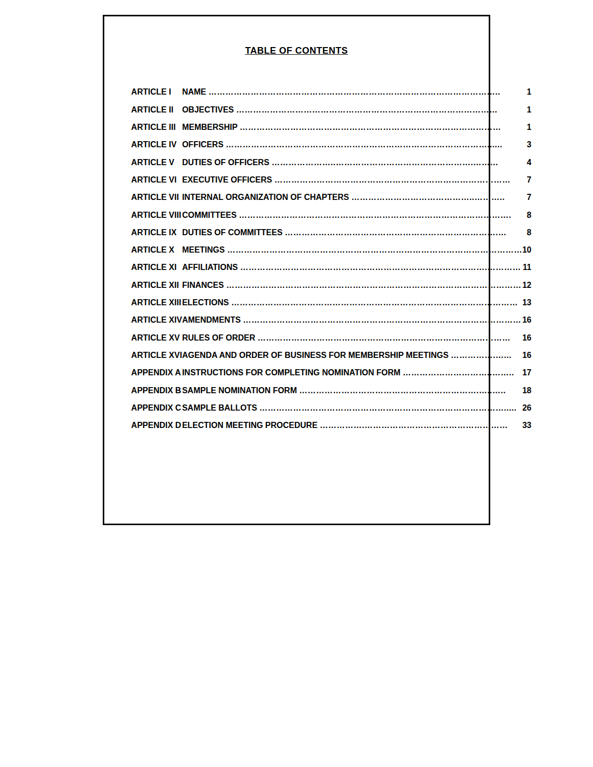TABLE OF CONTENTS
| ARTICLE I | NAME ………………………………………………………………………………………….. | 1 |
| ARTICLE II | OBJECTIVES ………………………………………………………………………………… | 1 |
| ARTICLE III | MEMBERSHIP ………………………………………………………………………………… | 1 |
| ARTICLE IV | OFFICERS …………………………………………………………………………………...... | 3 |
| ARTICLE V | DUTIES OF OFFICERS …………………..………………………………………….……… | 4 |
| ARTICLE VI | EXECUTIVE OFFICERS ………………………………………………………………………… | 7 |
| ARTICLE VII | INTERNAL ORGANIZATION OF CHAPTERS ……………………………………..……….. | 7 |
| ARTICLE VIII | COMMITTEES ……………………………………………………………………………………. | 8 |
| ARTICLE IX | DUTIES OF COMMITTEES ………………………………………………………………….… | 8 |
| ARTICLE X | MEETINGS …………………………………………………………………………………………… | 10 |
| ARTICLE XI | AFFILIATIONS …………………………………………………………………………….………… | 11 |
| ARTICLE XII | FINANCES …………………………………………………………………………………………… | 12 |
| ARTICLE XIII | ELECTIONS ………………………………………………………………………………………… | 13 |
| ARTICLE XIV | AMENDMENTS ……………………………………………………………………………………… | 16 |
| ARTICLE XV | RULES OF ORDER ……………………………………………………………………………… | 16 |
| ARTICLE XVI | AGENDA AND ORDER OF BUSINESS FOR MEMBERSHIP MEETINGS …………….…... | 16 |
| APPENDIX A | INSTRUCTIONS FOR COMPLETING NOMINATION FORM …………………………..…….. | 17 |
| APPENDIX B | SAMPLE NOMINATION FORM ……………………………………………………….…..….. | 18 |
| APPENDIX C | SAMPLE BALLOTS ……………………………………………………………………………..... | 26 |
| APPENDIX D | ELECTION MEETING PROCEDURE …………….…………………………………………… | 33 |